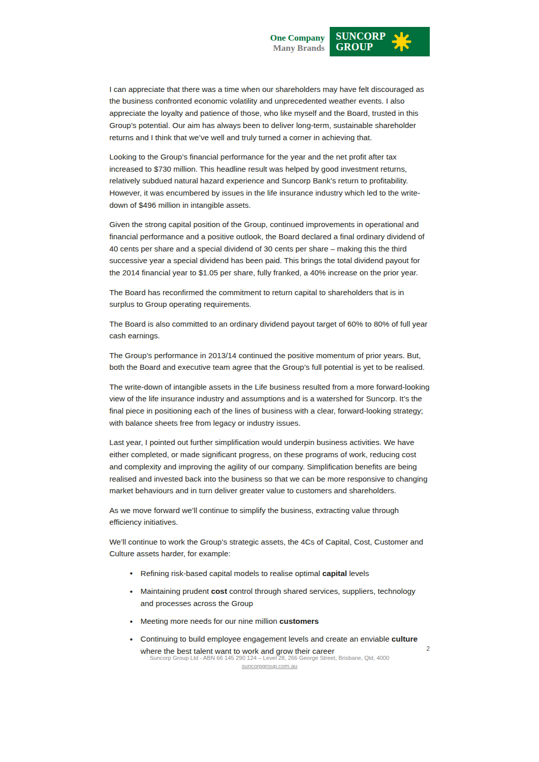One Company Many Brands
SUNCORP GROUP
I can appreciate that there was a time when our shareholders may have felt discouraged as the business confronted economic volatility and unprecedented weather events. I also appreciate the loyalty and patience of those, who like myself and the Board, trusted in this Group’s potential. Our aim has always been to deliver long-term, sustainable shareholder returns and I think that we’ve well and truly turned a corner in achieving that.
Looking to the Group’s financial performance for the year and the net profit after tax increased to $730 million. This headline result was helped by good investment returns, relatively subdued natural hazard experience and Suncorp Bank’s return to profitability. However, it was encumbered by issues in the life insurance industry which led to the write-down of $496 million in intangible assets.
Given the strong capital position of the Group, continued improvements in operational and financial performance and a positive outlook, the Board declared a final ordinary dividend of 40 cents per share and a special dividend of 30 cents per share – making this the third successive year a special dividend has been paid. This brings the total dividend payout for the 2014 financial year to $1.05 per share, fully franked, a 40% increase on the prior year.
The Board has reconfirmed the commitment to return capital to shareholders that is in surplus to Group operating requirements.
The Board is also committed to an ordinary dividend payout target of 60% to 80% of full year cash earnings.
The Group’s performance in 2013/14 continued the positive momentum of prior years. But, both the Board and executive team agree that the Group’s full potential is yet to be realised.
The write-down of intangible assets in the Life business resulted from a more forward-looking view of the life insurance industry and assumptions and is a watershed for Suncorp. It’s the final piece in positioning each of the lines of business with a clear, forward-looking strategy; with balance sheets free from legacy or industry issues.
Last year, I pointed out further simplification would underpin business activities. We have either completed, or made significant progress, on these programs of work, reducing cost and complexity and improving the agility of our company. Simplification benefits are being realised and invested back into the business so that we can be more responsive to changing market behaviours and in turn deliver greater value to customers and shareholders.
As we move forward we’ll continue to simplify the business, extracting value through efficiency initiatives.
We’ll continue to work the Group’s strategic assets, the 4Cs of Capital, Cost, Customer and Culture assets harder, for example:
Refining risk-based capital models to realise optimal capital levels
Maintaining prudent cost control through shared services, suppliers, technology and processes across the Group
Meeting more needs for our nine million customers
Continuing to build employee engagement levels and create an enviable culture where the best talent want to work and grow their career
2
Suncorp Group Ltd - ABN 66 145 290 124 – Level 28, 266 George Street, Brisbane, Qld, 4000
suncorpgroup.com.au